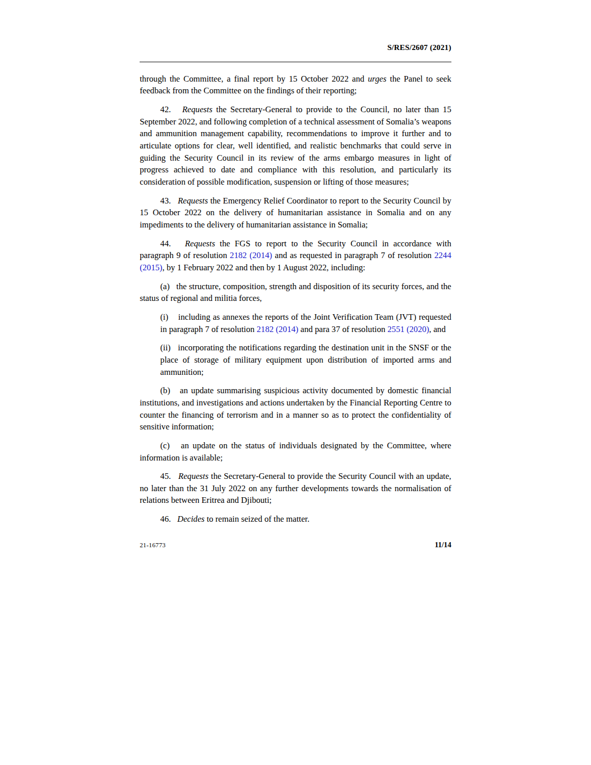S/RES/2607 (2021)
through the Committee, a final report by 15 October 2022 and urges the Panel to seek feedback from the Committee on the findings of their reporting;
42. Requests the Secretary-General to provide to the Council, no later than 15 September 2022, and following completion of a technical assessment of Somalia’s weapons and ammunition management capability, recommendations to improve it further and to articulate options for clear, well identified, and realistic benchmarks that could serve in guiding the Security Council in its review of the arms embargo measures in light of progress achieved to date and compliance with this resolution, and particularly its consideration of possible modification, suspension or lifting of those measures;
43. Requests the Emergency Relief Coordinator to report to the Security Council by 15 October 2022 on the delivery of humanitarian assistance in Somalia and on any impediments to the delivery of humanitarian assistance in Somalia;
44. Requests the FGS to report to the Security Council in accordance with paragraph 9 of resolution 2182 (2014) and as requested in paragraph 7 of resolution 2244 (2015), by 1 February 2022 and then by 1 August 2022, including:
(a) the structure, composition, strength and disposition of its security forces, and the status of regional and militia forces,
(i) including as annexes the reports of the Joint Verification Team (JVT) requested in paragraph 7 of resolution 2182 (2014) and para 37 of resolution 2551 (2020), and
(ii) incorporating the notifications regarding the destination unit in the SNSF or the place of storage of military equipment upon distribution of imported arms and ammunition;
(b) an update summarising suspicious activity documented by domestic financial institutions, and investigations and actions undertaken by the Financial Reporting Centre to counter the financing of terrorism and in a manner so as to protect the confidentiality of sensitive information;
(c) an update on the status of individuals designated by the Committee, where information is available;
45. Requests the Secretary-General to provide the Security Council with an update, no later than the 31 July 2022 on any further developments towards the normalisation of relations between Eritrea and Djibouti;
46. Decides to remain seized of the matter.
21-16773 11/14